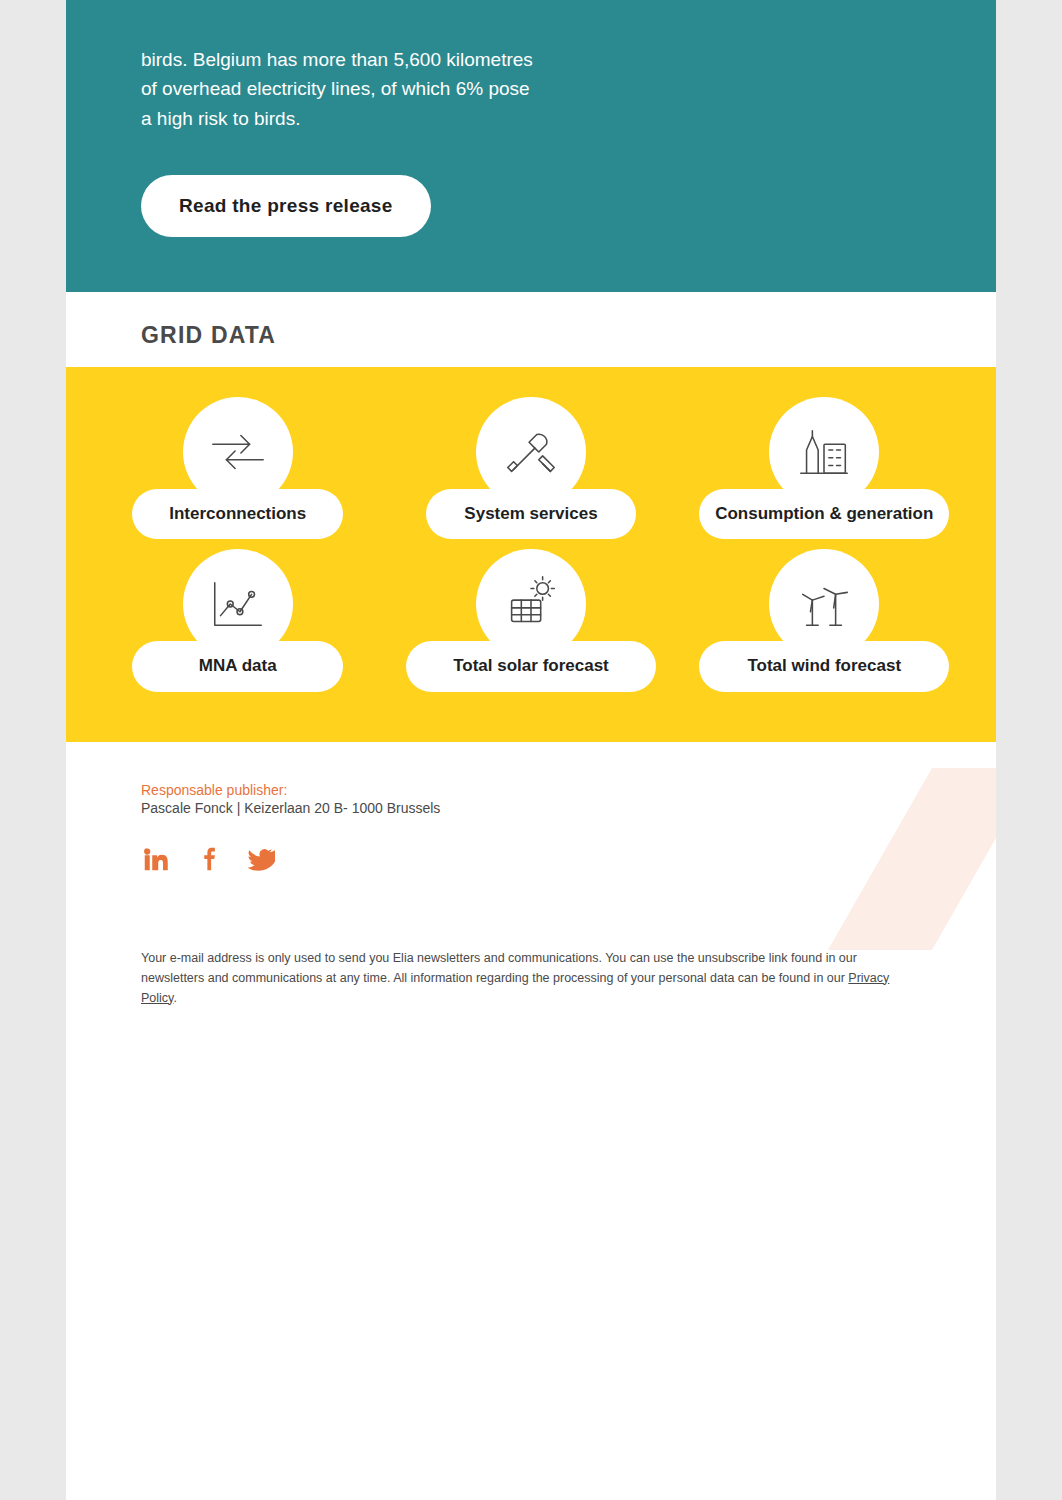birds. Belgium has more than 5,600 kilometres of overhead electricity lines, of which 6% pose a high risk to birds.
Read the press release
GRID DATA
Interconnections
System services
Consumption & generation
MNA data
Total solar forecast
Total wind forecast
Responsable publisher:
Pascale Fonck | Keizerlaan 20 B- 1000 Brussels
Your e-mail address is only used to send you Elia newsletters and communications. You can use the unsubscribe link found in our newsletters and communications at any time. All information regarding the processing of your personal data can be found in our Privacy Policy.